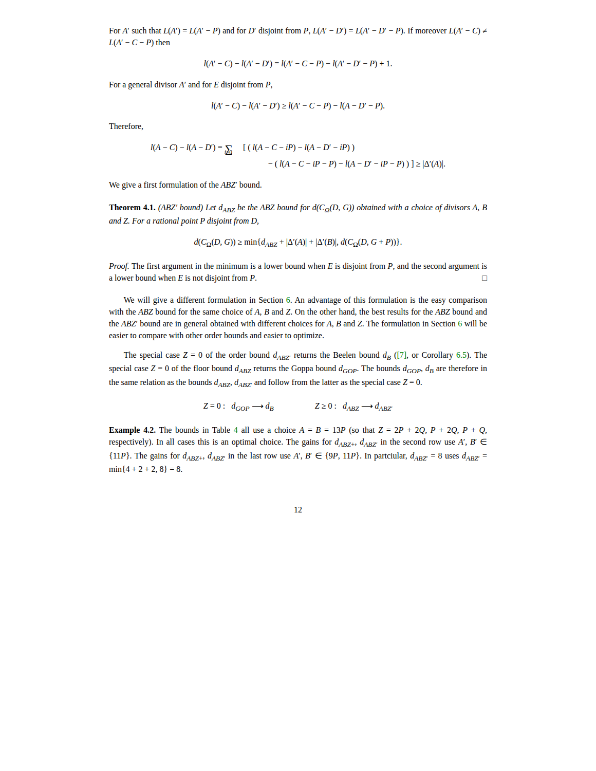For A′ such that L(A′) = L(A′ − P) and for D′ disjoint from P, L(A′ − D′) = L(A′ − D′ − P). If moreover L(A′ − C) ≠ L(A′ − C − P) then
l(A′ − C) − l(A′ − D′) = l(A′ − C − P) − l(A′ − D′ − P) + 1.
For a general divisor A′ and for E disjoint from P,
l(A′ − C) − l(A′ − D′) ≥ l(A′ − C − P) − l(A − D′ − P).
Therefore,
| l ( A − C ) − l ( A − D ′) = | ∑ i ≥0 | [ ( l ( A − C − iP ) − l ( A − D ′ − iP ) ) |
| | | − ( l ( A − C − iP − P ) − l ( A − D ′ − iP − P ) ) ] ≥ /Δ′( A )/. |
We give a first formulation of the ABZ′ bound.
Theorem 4.1. (ABZ′ bound) Let dABZ be the ABZ bound for d(CΩ(D, G)) obtained with a choice of divisors A, B and Z. For a rational point P disjoint from D,
d(CΩ(D, G)) ≥ min{dABZ + |Δ′(A)| + |Δ′(B)|, d(CΩ(D, G + P))}.
Proof. The first argument in the minimum is a lower bound when E is disjoint from P, and the second argument is a lower bound when E is not disjoint from P. □
We will give a different formulation in Section 6. An advantage of this formulation is the easy comparison with the ABZ bound for the same choice of A, B and Z. On the other hand, the best results for the ABZ bound and the ABZ′ bound are in general obtained with different choices for A, B and Z. The formulation in Section 6 will be easier to compare with other order bounds and easier to optimize.
The special case Z = 0 of the order bound dABZ′ returns the Beelen bound dB ([7], or Corollary 6.5). The special case Z = 0 of the floor bound dABZ returns the Goppa bound dGOP. The bounds dGOP, dB are therefore in the same relation as the bounds dABZ, dABZ′ and follow from the latter as the special case Z = 0.
Z = 0 : dGOP ⟶ dB
Z ≥ 0 : dABZ ⟶ dABZ′
Example 4.2. The bounds in Table 4 all use a choice A = B = 13P (so that Z = 2P + 2Q, P + 2Q, P + Q, respectively). In all cases this is an optimal choice. The gains for dABZ+, dABZ′ in the second row use A′, B′ ∈ {11P}. The gains for dABZ+, dABZ′ in the last row use A′, B′ ∈ {9P, 11P}. In partciular, dABZ′ = 8 uses dABZ′ = min{4 + 2 + 2, 8} = 8.
12